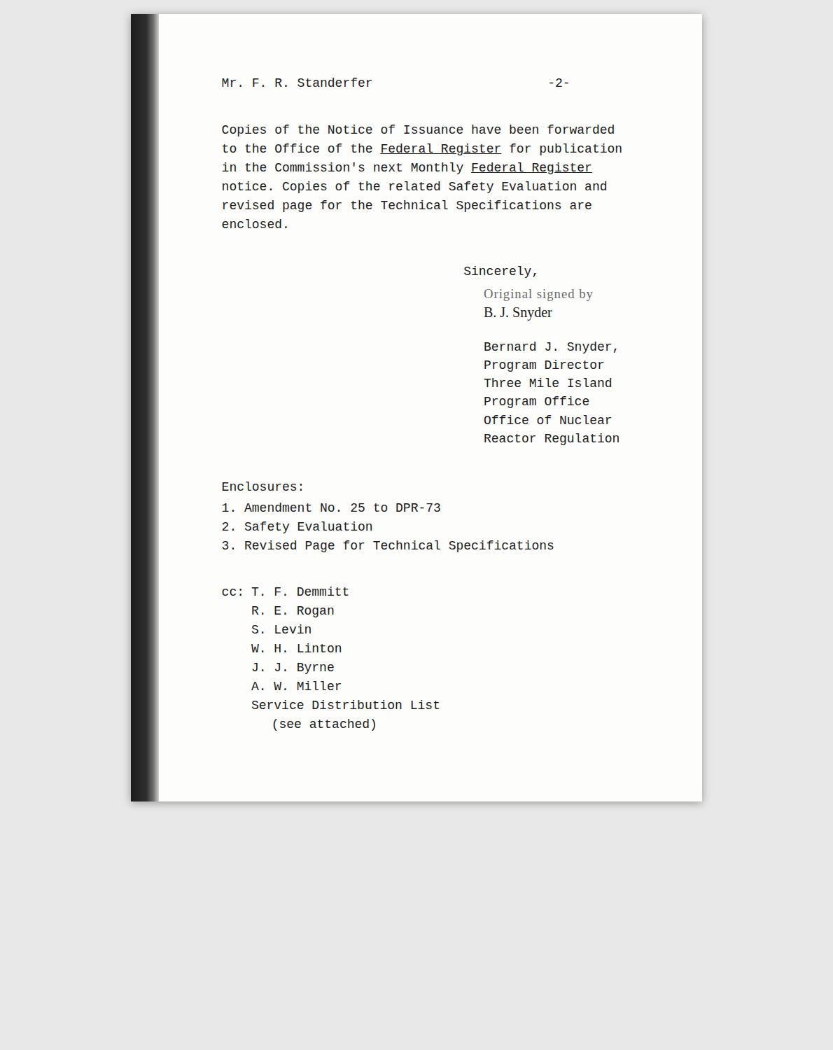Mr. F. R. Standerfer -2-
Copies of the Notice of Issuance have been forwarded to the Office of the Federal Register for publication in the Commission's next Monthly Federal Register notice. Copies of the related Safety Evaluation and revised page for the Technical Specifications are enclosed.
Sincerely,
Original signed by
B. J. Snyder
Bernard J. Snyder, Program Director
Three Mile Island Program Office
Office of Nuclear Reactor Regulation
Enclosures:
1. Amendment No. 25 to DPR-73
2. Safety Evaluation
3. Revised Page for Technical Specifications
cc:
T. F. Demmitt
R. E. Rogan
S. Levin
W. H. Linton
J. J. Byrne
A. W. Miller
Service Distribution List
(see attached)